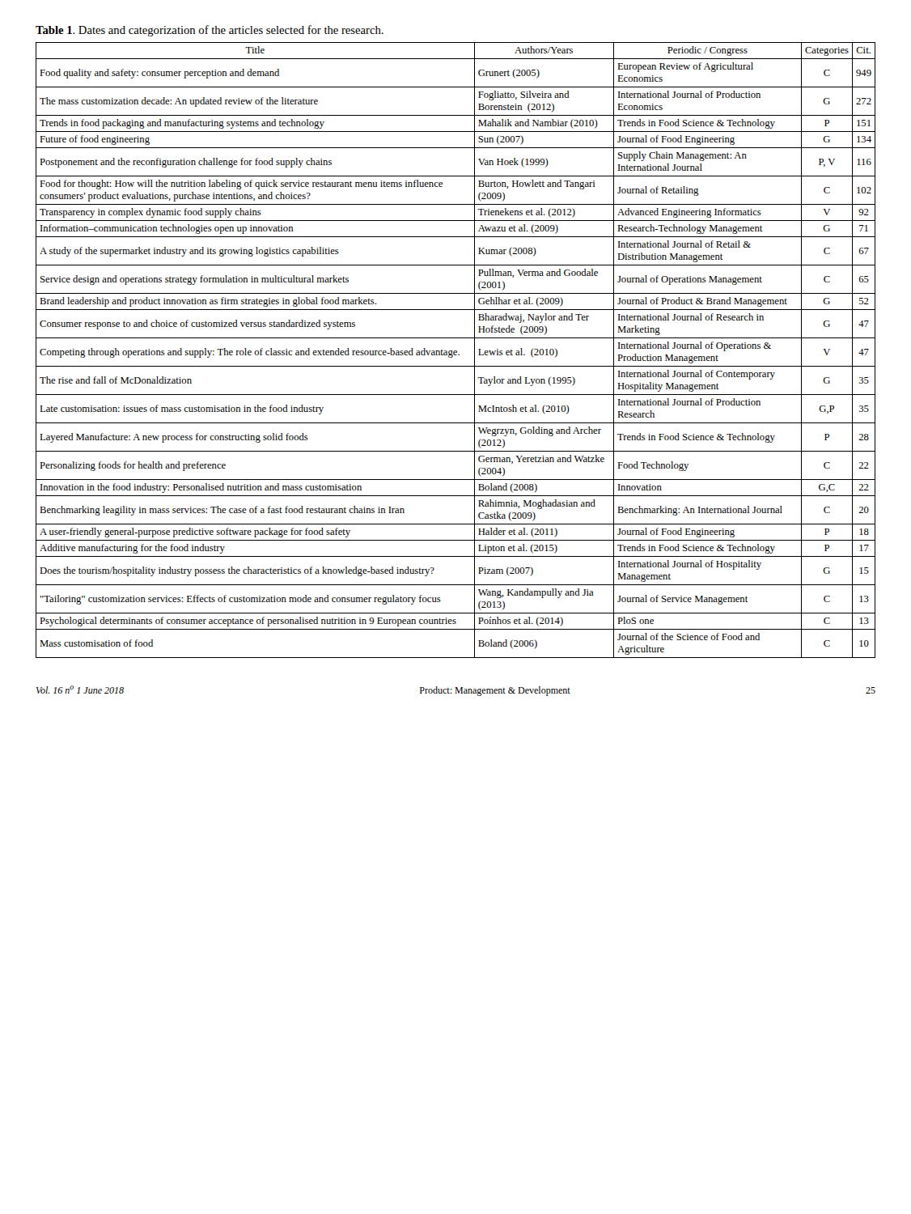Table 1. Dates and categorization of the articles selected for the research.
| Title | Authors/Years | Periodic / Congress | Categories | Cit. |
| --- | --- | --- | --- | --- |
| Food quality and safety: consumer perception and demand | Grunert (2005) | European Review of Agricultural Economics | C | 949 |
| The mass customization decade: An updated review of the literature | Fogliatto, Silveira and Borenstein (2012) | International Journal of Production Economics | G | 272 |
| Trends in food packaging and manufacturing systems and technology | Mahalik and Nambiar (2010) | Trends in Food Science & Technology | P | 151 |
| Future of food engineering | Sun (2007) | Journal of Food Engineering | G | 134 |
| Postponement and the reconfiguration challenge for food supply chains | Van Hoek (1999) | Supply Chain Management: An International Journal | P, V | 116 |
| Food for thought: How will the nutrition labeling of quick service restaurant menu items influence consumers' product evaluations, purchase intentions, and choices? | Burton, Howlett and Tangari (2009) | Journal of Retailing | C | 102 |
| Transparency in complex dynamic food supply chains | Trienekens et al. (2012) | Advanced Engineering Informatics | V | 92 |
| Information–communication technologies open up innovation | Awazu et al. (2009) | Research-Technology Management | G | 71 |
| A study of the supermarket industry and its growing logistics capabilities | Kumar (2008) | International Journal of Retail & Distribution Management | C | 67 |
| Service design and operations strategy formulation in multicultural markets | Pullman, Verma and Goodale (2001) | Journal of Operations Management | C | 65 |
| Brand leadership and product innovation as firm strategies in global food markets. | Gehlhar et al. (2009) | Journal of Product & Brand Management | G | 52 |
| Consumer response to and choice of customized versus standardized systems | Bharadwaj, Naylor and Ter Hofstede (2009) | International Journal of Research in Marketing | G | 47 |
| Competing through operations and supply: The role of classic and extended resource-based advantage. | Lewis et al. (2010) | International Journal of Operations & Production Management | V | 47 |
| The rise and fall of McDonaldization | Taylor and Lyon (1995) | International Journal of Contemporary Hospitality Management | G | 35 |
| Late customisation: issues of mass customisation in the food industry | McIntosh et al. (2010) | International Journal of Production Research | G,P | 35 |
| Layered Manufacture: A new process for constructing solid foods | Wegrzyn, Golding and Archer (2012) | Trends in Food Science & Technology | P | 28 |
| Personalizing foods for health and preference | German, Yeretzian and Watzke (2004) | Food Technology | C | 22 |
| Innovation in the food industry: Personalised nutrition and mass customisation | Boland (2008) | Innovation | G,C | 22 |
| Benchmarking leagility in mass services: The case of a fast food restaurant chains in Iran | Rahimnia, Moghadasian and Castka (2009) | Benchmarking: An International Journal | C | 20 |
| A user-friendly general-purpose predictive software package for food safety | Halder et al. (2011) | Journal of Food Engineering | P | 18 |
| Additive manufacturing for the food industry | Lipton et al. (2015) | Trends in Food Science & Technology | P | 17 |
| Does the tourism/hospitality industry possess the characteristics of a knowledge-based industry? | Pizam (2007) | International Journal of Hospitality Management | G | 15 |
| "Tailoring" customization services: Effects of customization mode and consumer regulatory focus | Wang, Kandampully and Jia (2013) | Journal of Service Management | C | 13 |
| Psychological determinants of consumer acceptance of personalised nutrition in 9 European countries | Poínhos et al. (2014) | PloS one | C | 13 |
| Mass customisation of food | Boland (2006) | Journal of the Science of Food and Agriculture | C | 10 |
Vol. 16 no 1 June 2018 Product: Management & Development 25